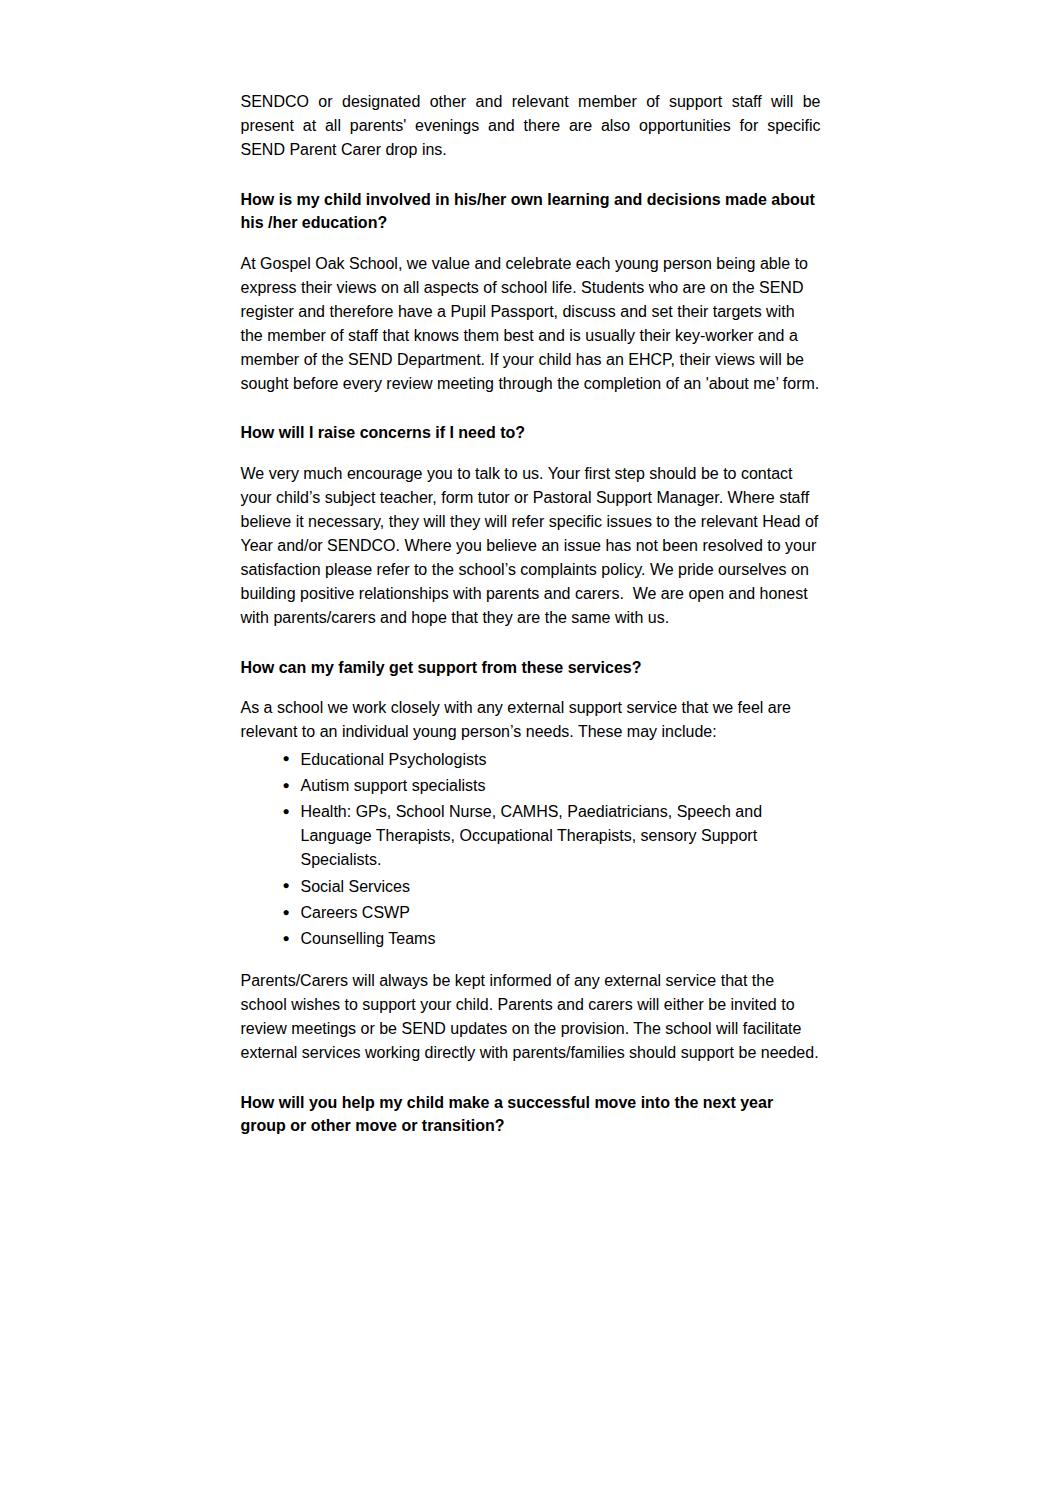SENDCO or designated other and relevant member of support staff will be present at all parents' evenings and there are also opportunities for specific SEND Parent Carer drop ins.
How is my child involved in his/her own learning and decisions made about his /her education?
At Gospel Oak School, we value and celebrate each young person being able to express their views on all aspects of school life. Students who are on the SEND register and therefore have a Pupil Passport, discuss and set their targets with the member of staff that knows them best and is usually their key-worker and a member of the SEND Department. If your child has an EHCP, their views will be sought before every review meeting through the completion of an 'about me’ form.
How will I raise concerns if I need to?
We very much encourage you to talk to us. Your first step should be to contact your child’s subject teacher, form tutor or Pastoral Support Manager. Where staff believe it necessary, they will they will refer specific issues to the relevant Head of Year and/or SENDCO. Where you believe an issue has not been resolved to your satisfaction please refer to the school’s complaints policy. We pride ourselves on building positive relationships with parents and carers. We are open and honest with parents/carers and hope that they are the same with us.
How can my family get support from these services?
As a school we work closely with any external support service that we feel are relevant to an individual young person’s needs. These may include:
Educational Psychologists
Autism support specialists
Health: GPs, School Nurse, CAMHS, Paediatricians, Speech and Language Therapists, Occupational Therapists, sensory Support Specialists.
Social Services
Careers CSWP
Counselling Teams
Parents/Carers will always be kept informed of any external service that the school wishes to support your child. Parents and carers will either be invited to review meetings or be SEND updates on the provision. The school will facilitate external services working directly with parents/families should support be needed.
How will you help my child make a successful move into the next year group or other move or transition?